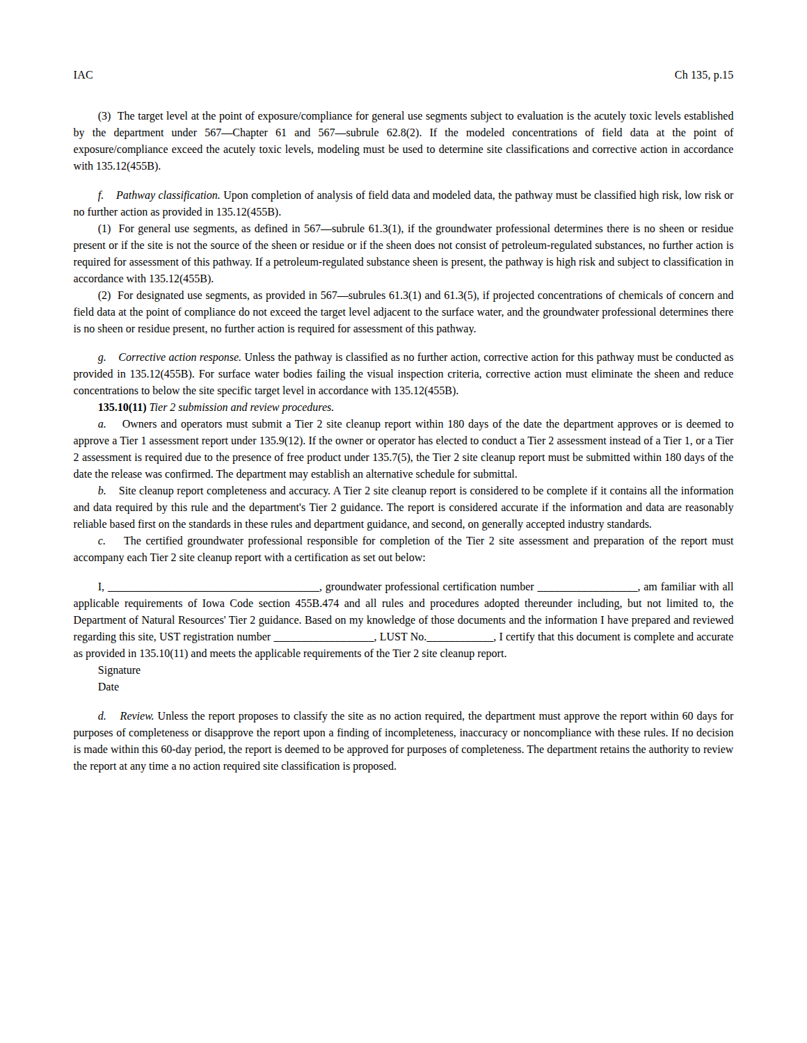IAC Ch 135, p.15
(3) The target level at the point of exposure/compliance for general use segments subject to evaluation is the acutely toxic levels established by the department under 567—Chapter 61 and 567—subrule 62.8(2). If the modeled concentrations of field data at the point of exposure/compliance exceed the acutely toxic levels, modeling must be used to determine site classifications and corrective action in accordance with 135.12(455B).
f. Pathway classification. Upon completion of analysis of field data and modeled data, the pathway must be classified high risk, low risk or no further action as provided in 135.12(455B).
(1) For general use segments, as defined in 567—subrule 61.3(1), if the groundwater professional determines there is no sheen or residue present or if the site is not the source of the sheen or residue or if the sheen does not consist of petroleum-regulated substances, no further action is required for assessment of this pathway. If a petroleum-regulated substance sheen is present, the pathway is high risk and subject to classification in accordance with 135.12(455B).
(2) For designated use segments, as provided in 567—subrules 61.3(1) and 61.3(5), if projected concentrations of chemicals of concern and field data at the point of compliance do not exceed the target level adjacent to the surface water, and the groundwater professional determines there is no sheen or residue present, no further action is required for assessment of this pathway.
g. Corrective action response. Unless the pathway is classified as no further action, corrective action for this pathway must be conducted as provided in 135.12(455B). For surface water bodies failing the visual inspection criteria, corrective action must eliminate the sheen and reduce concentrations to below the site specific target level in accordance with 135.12(455B).
135.10(11) Tier 2 submission and review procedures.
a. Owners and operators must submit a Tier 2 site cleanup report within 180 days of the date the department approves or is deemed to approve a Tier 1 assessment report under 135.9(12). If the owner or operator has elected to conduct a Tier 2 assessment instead of a Tier 1, or a Tier 2 assessment is required due to the presence of free product under 135.7(5), the Tier 2 site cleanup report must be submitted within 180 days of the date the release was confirmed. The department may establish an alternative schedule for submittal.
b. Site cleanup report completeness and accuracy. A Tier 2 site cleanup report is considered to be complete if it contains all the information and data required by this rule and the department's Tier 2 guidance. The report is considered accurate if the information and data are reasonably reliable based first on the standards in these rules and department guidance, and second, on generally accepted industry standards.
c. The certified groundwater professional responsible for completion of the Tier 2 site assessment and preparation of the report must accompany each Tier 2 site cleanup report with a certification as set out below:
I, ______________________________________, groundwater professional certification number __________________, am familiar with all applicable requirements of Iowa Code section 455B.474 and all rules and procedures adopted thereunder including, but not limited to, the Department of Natural Resources' Tier 2 guidance. Based on my knowledge of those documents and the information I have prepared and reviewed regarding this site, UST registration number __________________, LUST No.____________, I certify that this document is complete and accurate as provided in 135.10(11) and meets the applicable requirements of the Tier 2 site cleanup report.
Signature
Date
d. Review. Unless the report proposes to classify the site as no action required, the department must approve the report within 60 days for purposes of completeness or disapprove the report upon a finding of incompleteness, inaccuracy or noncompliance with these rules. If no decision is made within this 60-day period, the report is deemed to be approved for purposes of completeness. The department retains the authority to review the report at any time a no action required site classification is proposed.